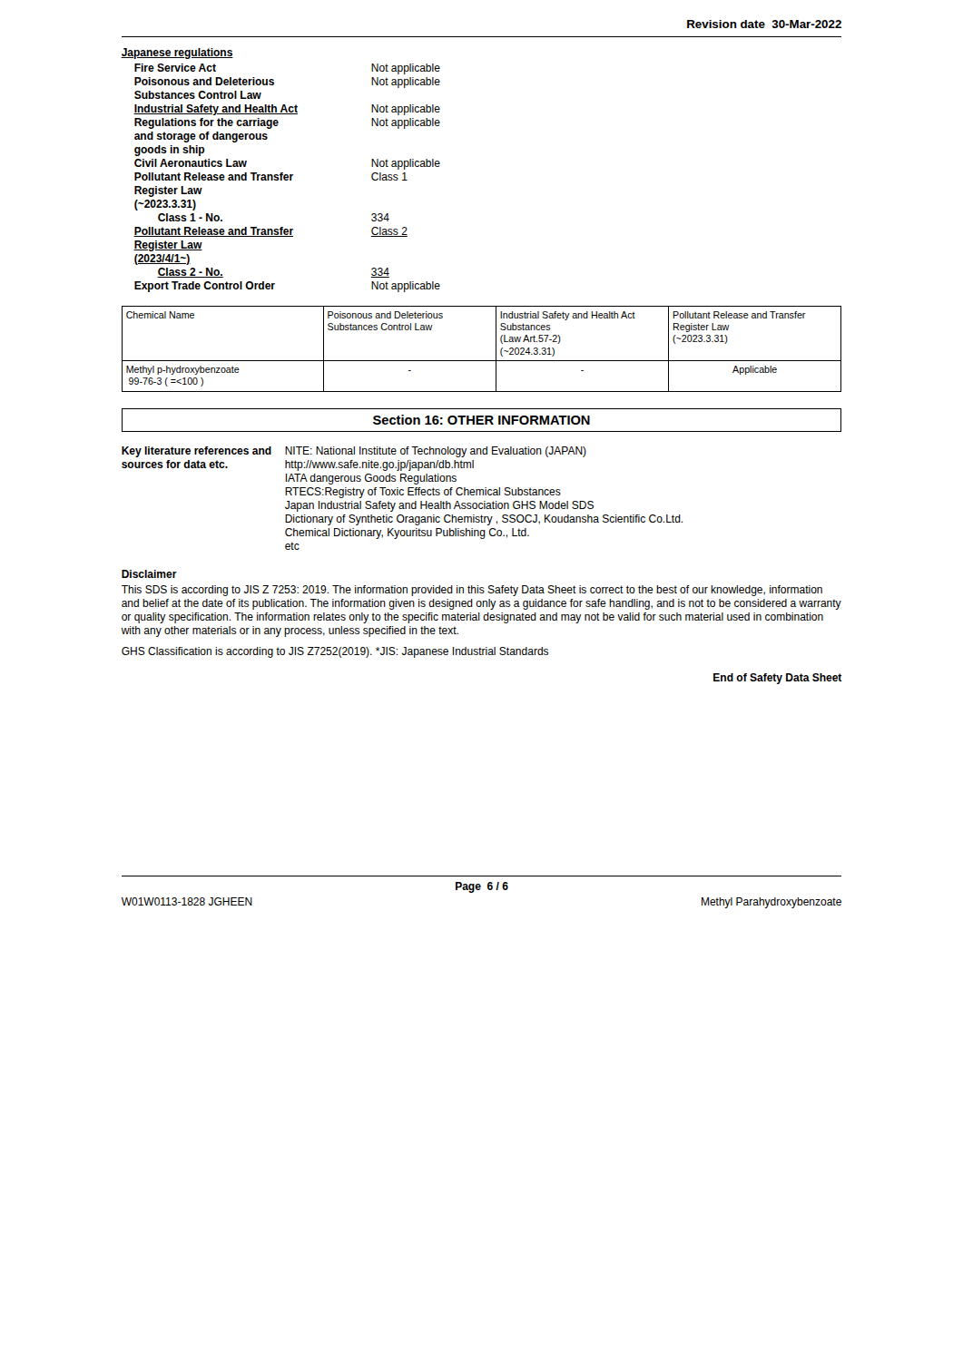Revision date 30-Mar-2022
Japanese regulations
| Fire Service Act | Not applicable |
| Poisonous and Deleterious Substances Control Law | Not applicable |
| Industrial Safety and Health Act | Not applicable |
| Regulations for the carriage and storage of dangerous goods in ship | Not applicable |
| Civil Aeronautics Law | Not applicable |
| Pollutant Release and Transfer Register Law (~2023.3.31) | Class 1 |
| Class 1 - No. | 334 |
| Pollutant Release and Transfer Register Law (2023/4/1~) | Class 2 |
| Class 2 - No. | 334 |
| Export Trade Control Order | Not applicable |
| Chemical Name | Poisonous and Deleterious Substances Control Law | Industrial Safety and Health Act Substances (Law Art.57-2) (~2024.3.31) | Pollutant Release and Transfer Register Law (~2023.3.31) |
| --- | --- | --- | --- |
| Methyl p-hydroxybenzoate 99-76-3 ( =<100 ) | - | - | Applicable |
Section 16: OTHER INFORMATION
Key literature references and
sources for data etc.
NITE: National Institute of Technology and Evaluation (JAPAN)
http://www.safe.nite.go.jp/japan/db.html
IATA dangerous Goods Regulations
RTECS:Registry of Toxic Effects of Chemical Substances
Japan Industrial Safety and Health Association GHS Model SDS
Dictionary of Synthetic Oraganic Chemistry , SSOCJ, Koudansha Scientific Co.Ltd.
Chemical Dictionary, Kyouritsu Publishing Co., Ltd.
etc
Disclaimer
This SDS is according to JIS Z 7253: 2019. The information provided in this Safety Data Sheet is correct to the best of our knowledge, information and belief at the date of its publication. The information given is designed only as a guidance for safe handling, and is not to be considered a warranty or quality specification. The information relates only to the specific material designated and may not be valid for such material used in combination with any other materials or in any process, unless specified in the text.
GHS Classification is according to JIS Z7252(2019). *JIS: Japanese Industrial Standards
End of Safety Data Sheet
Page 6 / 6
W01W0113-1828 JGHEEN Methyl Parahydroxybenzoate